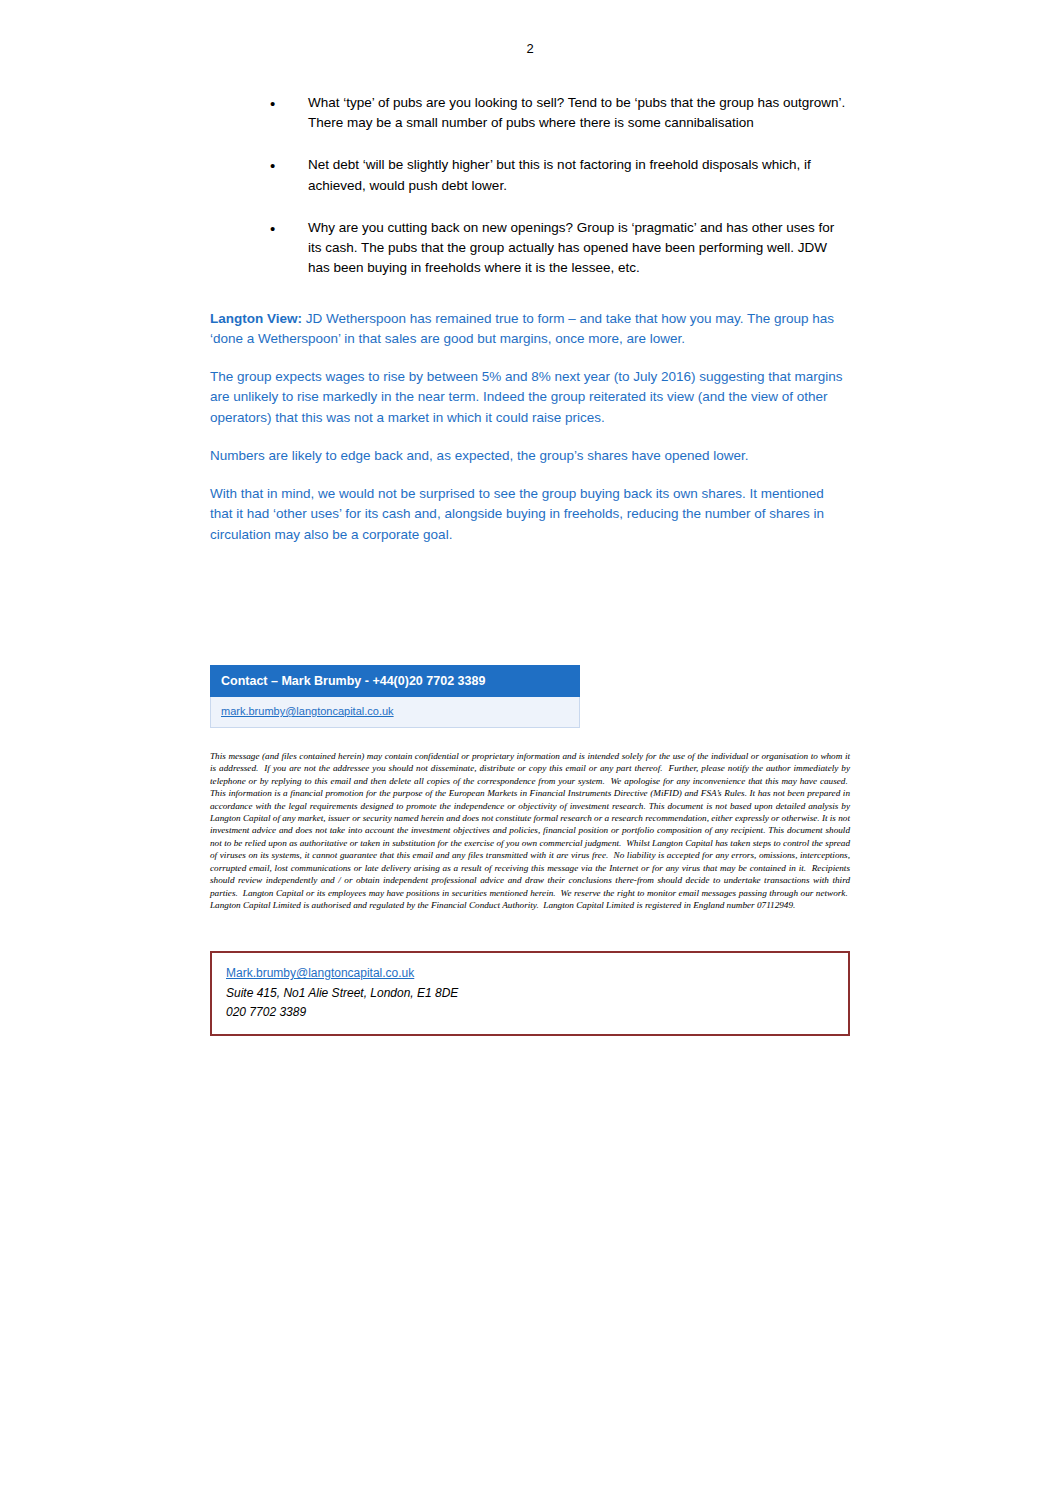2
What ‘type’ of pubs are you looking to sell? Tend to be ‘pubs that the group has outgrown’. There may be a small number of pubs where there is some cannibalisation
Net debt ‘will be slightly higher’ but this is not factoring in freehold disposals which, if achieved, would push debt lower.
Why are you cutting back on new openings? Group is ‘pragmatic’ and has other uses for its cash. The pubs that the group actually has opened have been performing well. JDW has been buying in freeholds where it is the lessee, etc.
Langton View: JD Wetherspoon has remained true to form – and take that how you may. The group has ‘done a Wetherspoon’ in that sales are good but margins, once more, are lower.
The group expects wages to rise by between 5% and 8% next year (to July 2016) suggesting that margins are unlikely to rise markedly in the near term. Indeed the group reiterated its view (and the view of other operators) that this was not a market in which it could raise prices.
Numbers are likely to edge back and, as expected, the group’s shares have opened lower.
With that in mind, we would not be surprised to see the group buying back its own shares. It mentioned that it had ‘other uses’ for its cash and, alongside buying in freeholds, reducing the number of shares in circulation may also be a corporate goal.
Contact – Mark Brumby - +44(0)20 7702 3389
mark.brumby@langtoncapital.co.uk
This message (and files contained herein) may contain confidential or proprietary information and is intended solely for the use of the individual or organisation to whom it is addressed. If you are not the addressee you should not disseminate, distribute or copy this email or any part thereof. Further, please notify the author immediately by telephone or by replying to this email and then delete all copies of the correspondence from your system. We apologise for any inconvenience that this may have caused. This information is a financial promotion for the purpose of the European Markets in Financial Instruments Directive (MiFID) and FSA’s Rules. It has not been prepared in accordance with the legal requirements designed to promote the independence or objectivity of investment research. This document is not based upon detailed analysis by Langton Capital of any market, issuer or security named herein and does not constitute formal research or a research recommendation, either expressly or otherwise. It is not investment advice and does not take into account the investment objectives and policies, financial position or portfolio composition of any recipient. This document should not to be relied upon as authoritative or taken in substitution for the exercise of you own commercial judgment. Whilst Langton Capital has taken steps to control the spread of viruses on its systems, it cannot guarantee that this email and any files transmitted with it are virus free. No liability is accepted for any errors, omissions, interceptions, corrupted email, lost communications or late delivery arising as a result of receiving this message via the Internet or for any virus that may be contained in it. Recipients should review independently and / or obtain independent professional advice and draw their conclusions there-from should decide to undertake transactions with third parties. Langton Capital or its employees may have positions in securities mentioned herein. We reserve the right to monitor email messages passing through our network. Langton Capital Limited is authorised and regulated by the Financial Conduct Authority. Langton Capital Limited is registered in England number 07112949.
Mark.brumby@langtoncapital.co.uk
Suite 415, No1 Alie Street, London, E1 8DE
020 7702 3389